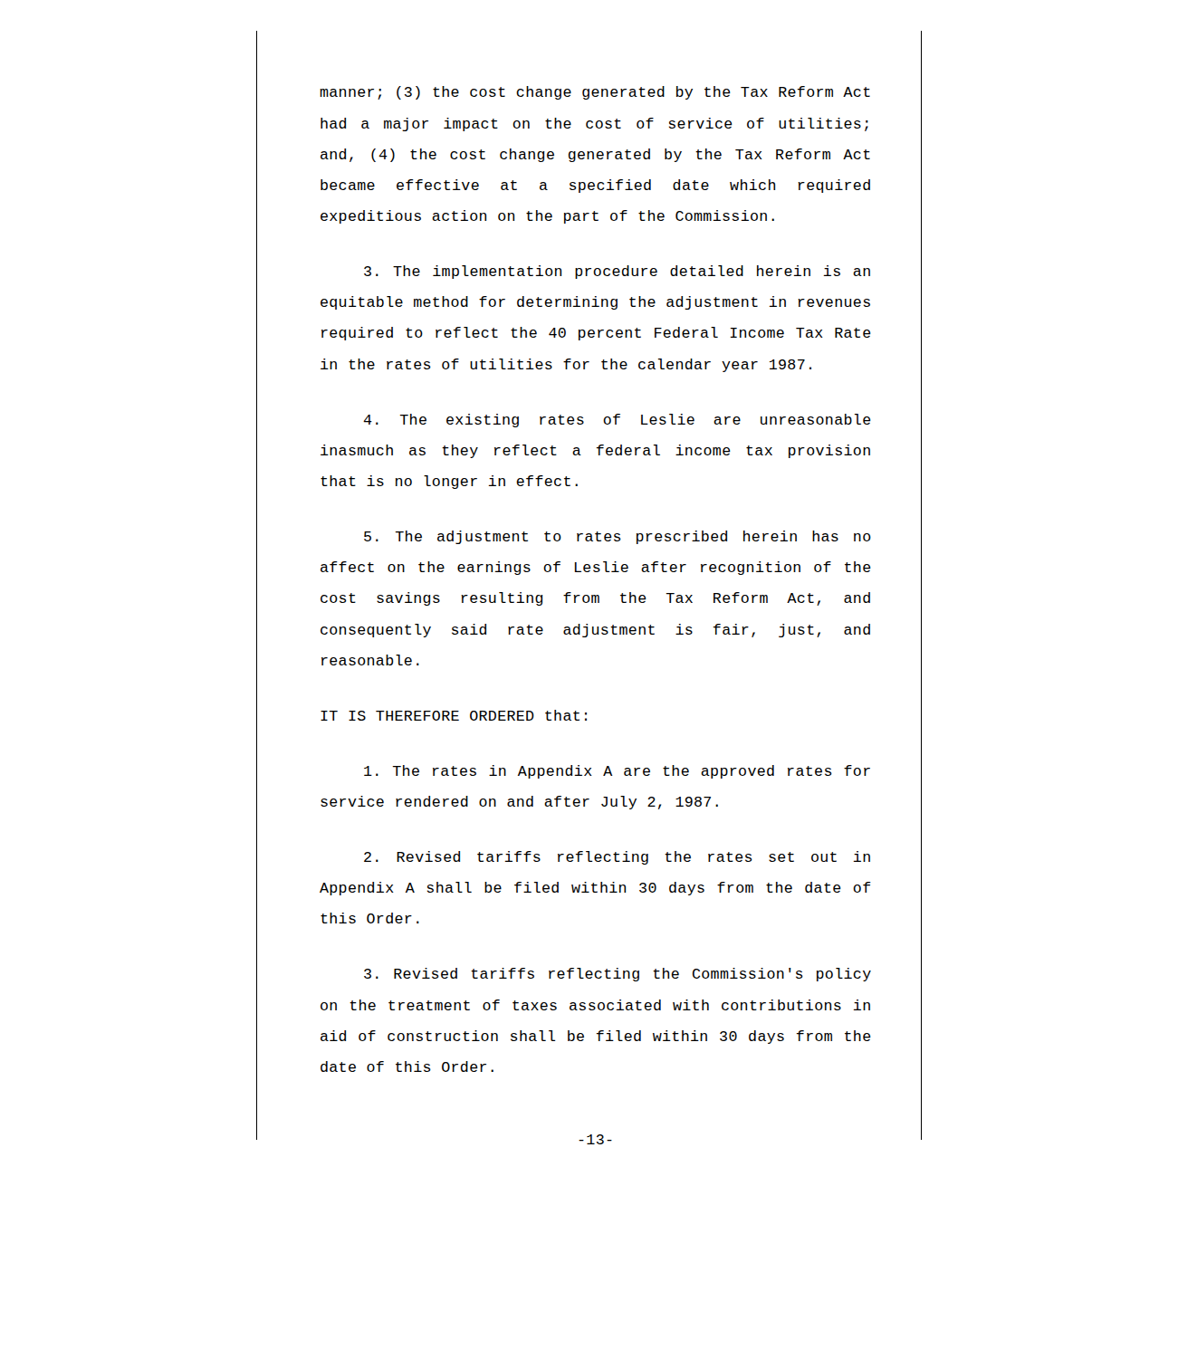manner; (3) the cost change generated by the Tax Reform Act had a major impact on the cost of service of utilities; and, (4) the cost change generated by the Tax Reform Act became effective at a specified date which required expeditious action on the part of the Commission.
3. The implementation procedure detailed herein is an equitable method for determining the adjustment in revenues required to reflect the 40 percent Federal Income Tax Rate in the rates of utilities for the calendar year 1987.
4. The existing rates of Leslie are unreasonable inasmuch as they reflect a federal income tax provision that is no longer in effect.
5. The adjustment to rates prescribed herein has no affect on the earnings of Leslie after recognition of the cost savings resulting from the Tax Reform Act, and consequently said rate adjustment is fair, just, and reasonable.
IT IS THEREFORE ORDERED that:
1. The rates in Appendix A are the approved rates for service rendered on and after July 2, 1987.
2. Revised tariffs reflecting the rates set out in Appendix A shall be filed within 30 days from the date of this Order.
3. Revised tariffs reflecting the Commission's policy on the treatment of taxes associated with contributions in aid of construction shall be filed within 30 days from the date of this Order.
-13-